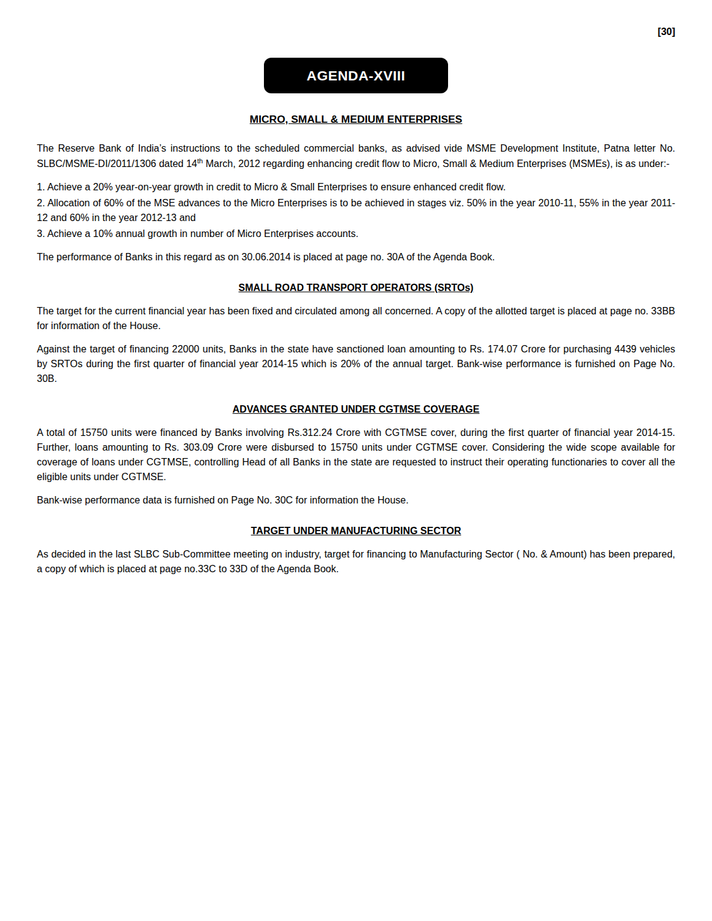[30]
AGENDA-XVIII
MICRO, SMALL & MEDIUM ENTERPRISES
The Reserve Bank of India’s instructions to the scheduled commercial banks, as advised vide MSME Development Institute, Patna letter No. SLBC/MSME-DI/2011/1306 dated 14th March, 2012 regarding enhancing credit flow to Micro, Small & Medium Enterprises (MSMEs), is as under:-
1. Achieve a 20% year-on-year growth in credit to Micro & Small Enterprises to ensure enhanced credit flow.
2. Allocation of 60% of the MSE advances to the Micro Enterprises is to be achieved in stages viz. 50% in the year 2010-11, 55% in the year 2011-12 and 60% in the year 2012-13 and
3. Achieve a 10% annual growth in number of Micro Enterprises accounts.
The performance of Banks in this regard as on 30.06.2014 is placed at page no. 30A of the Agenda Book.
SMALL ROAD TRANSPORT OPERATORS (SRTOs)
The target for the current financial year has been fixed and circulated among all concerned. A copy of the allotted target is placed at page no. 33BB for information of the House.
Against the target of financing 22000 units, Banks in the state have sanctioned loan amounting to Rs. 174.07 Crore for purchasing 4439 vehicles by SRTOs during the first quarter of financial year 2014-15 which is 20% of the annual target. Bank-wise performance is furnished on Page No. 30B.
ADVANCES GRANTED UNDER CGTMSE COVERAGE
A total of 15750 units were financed by Banks involving Rs.312.24 Crore with CGTMSE cover, during the first quarter of financial year 2014-15. Further, loans amounting to Rs. 303.09 Crore were disbursed to 15750 units under CGTMSE cover. Considering the wide scope available for coverage of loans under CGTMSE, controlling Head of all Banks in the state are requested to instruct their operating functionaries to cover all the eligible units under CGTMSE.
Bank-wise performance data is furnished on Page No. 30C for information the House.
TARGET UNDER MANUFACTURING SECTOR
As decided in the last SLBC Sub-Committee meeting on industry, target for financing to Manufacturing Sector ( No. & Amount) has been prepared, a copy of which is placed at page no.33C to 33D of the Agenda Book.